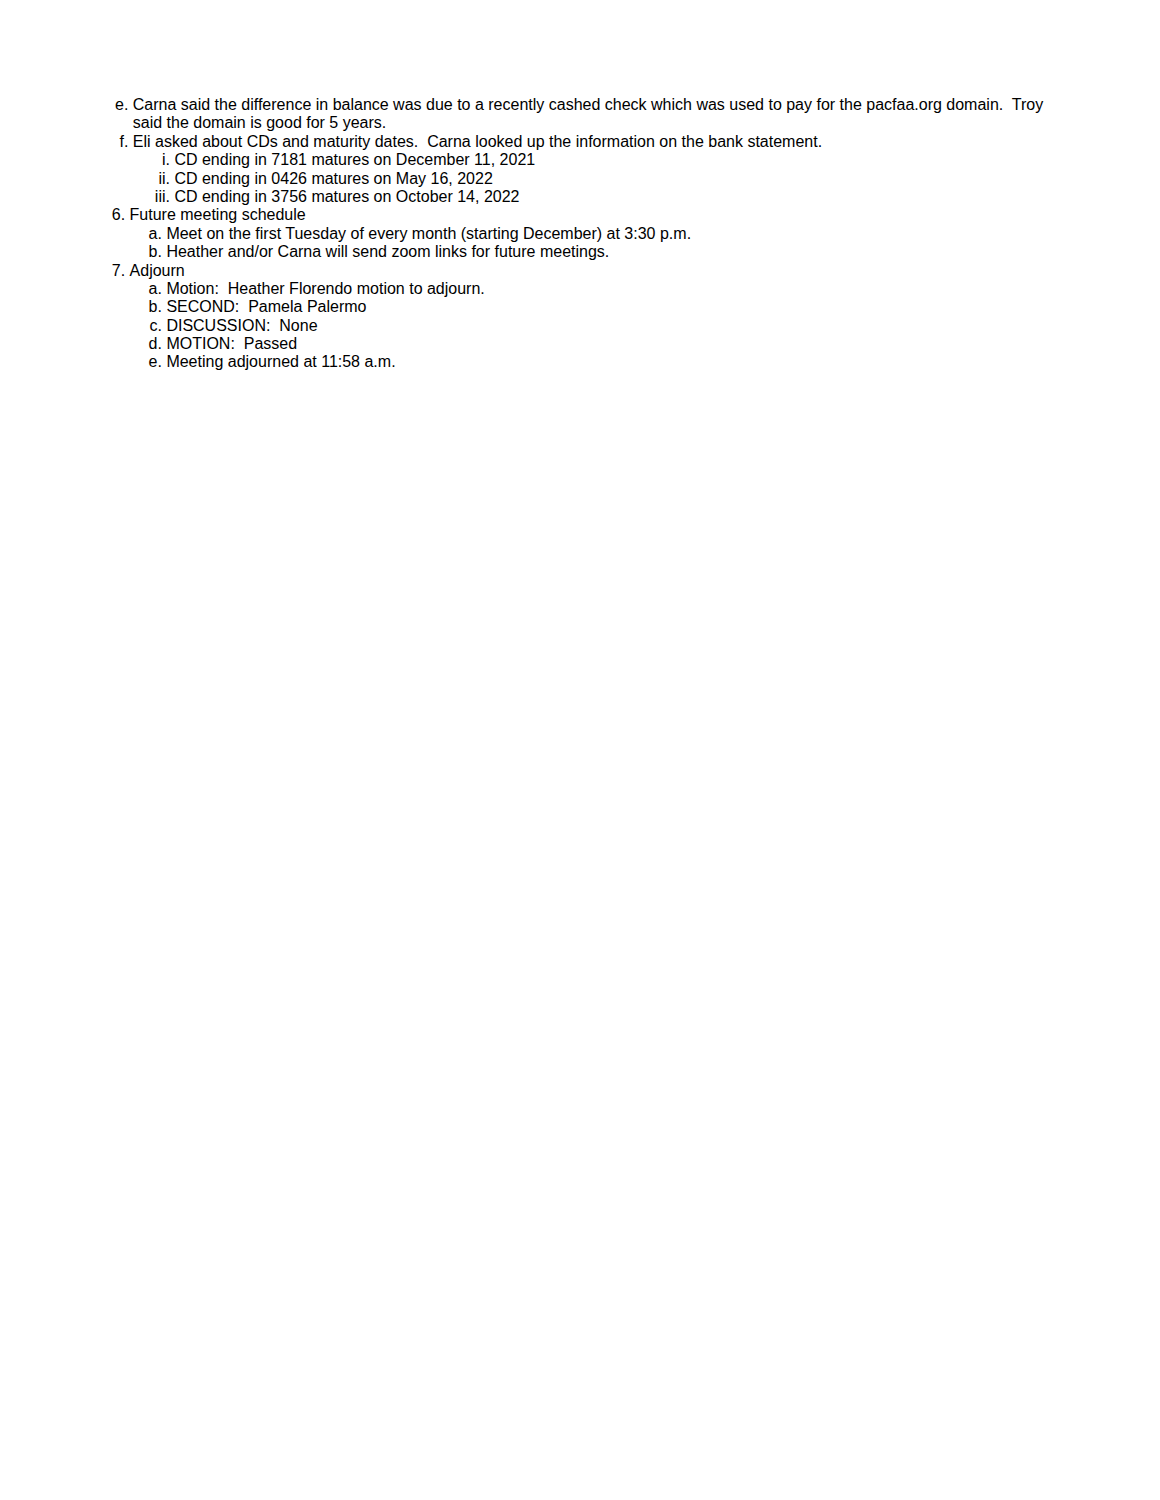Carna said the difference in balance was due to a recently cashed check which was used to pay for the pacfaa.org domain. Troy said the domain is good for 5 years.
Eli asked about CDs and maturity dates. Carna looked up the information on the bank statement.
CD ending in 7181 matures on December 11, 2021
CD ending in 0426 matures on May 16, 2022
CD ending in 3756 matures on October 14, 2022
Future meeting schedule
Meet on the first Tuesday of every month (starting December) at 3:30 p.m.
Heather and/or Carna will send zoom links for future meetings.
Adjourn
Motion: Heather Florendo motion to adjourn.
SECOND: Pamela Palermo
DISCUSSION: None
MOTION: Passed
Meeting adjourned at 11:58 a.m.